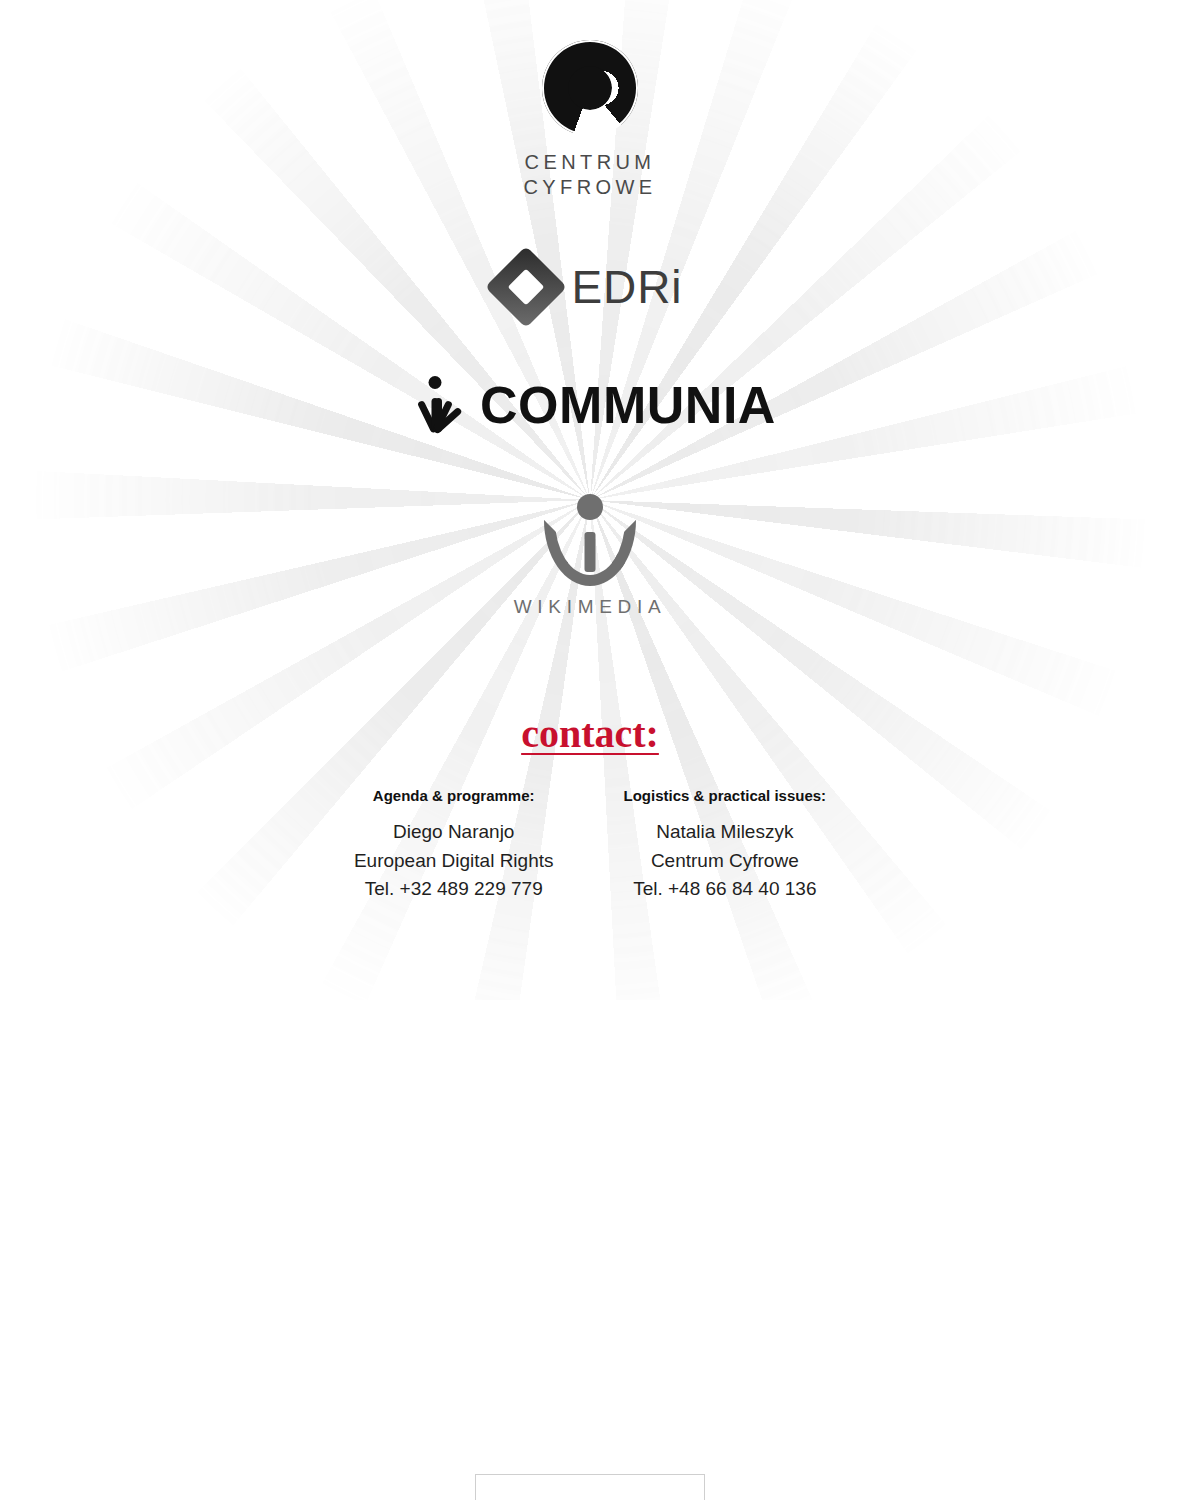CENTRUM
CYFROWE
EDRi
COMMUNIA
WIKIMEDIA
contact:
Agenda & programme:
Diego Naranjo
European Digital Rights
Tel. +32 489 229 779
Logistics & practical issues:
Natalia Mileszyk
Centrum Cyfrowe
Tel. +48 66 84 40 136